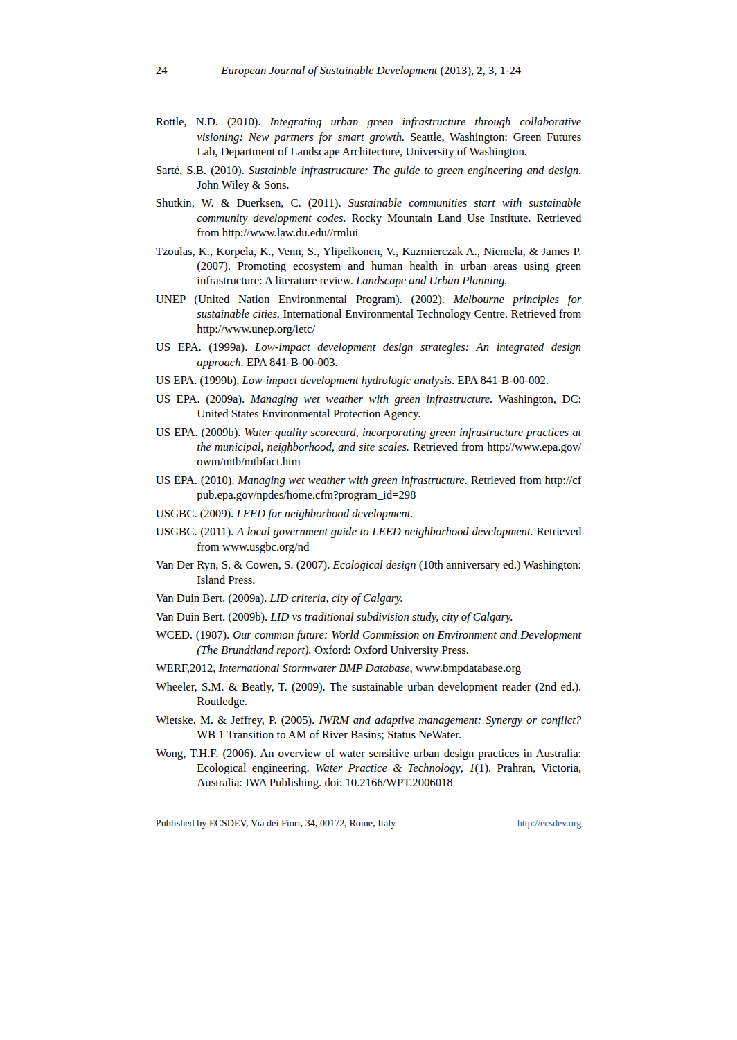24
European Journal of Sustainable Development (2013), 2, 3, 1-24
Rottle, N.D. (2010). Integrating urban green infrastructure through collaborative visioning: New partners for smart growth. Seattle, Washington: Green Futures Lab, Department of Landscape Architecture, University of Washington.
Sarté, S.B. (2010). Sustainble infrastructure: The guide to green engineering and design. John Wiley & Sons.
Shutkin, W. & Duerksen, C. (2011). Sustainable communities start with sustainable community development codes. Rocky Mountain Land Use Institute. Retrieved from http://www.law.du.edu//rmlui
Tzoulas, K., Korpela, K., Venn, S., Ylipelkonen, V., Kazmierczak A., Niemela, & James P. (2007). Promoting ecosystem and human health in urban areas using green infrastructure: A literature review. Landscape and Urban Planning.
UNEP (United Nation Environmental Program). (2002). Melbourne principles for sustainable cities. International Environmental Technology Centre. Retrieved from http://www.unep.org/ietc/
US EPA. (1999a). Low-impact development design strategies: An integrated design approach. EPA 841-B-00-003.
US EPA. (1999b). Low-impact development hydrologic analysis. EPA 841-B-00-002.
US EPA. (2009a). Managing wet weather with green infrastructure. Washington, DC: United States Environmental Protection Agency.
US EPA. (2009b). Water quality scorecard, incorporating green infrastructure practices at the municipal, neighborhood, and site scales. Retrieved from http://www.epa.gov/owm/mtb/mtbfact.htm
US EPA. (2010). Managing wet weather with green infrastructure. Retrieved from http://cfpub.epa.gov/npdes/home.cfm?program_id=298
USGBC. (2009). LEED for neighborhood development.
USGBC. (2011). A local government guide to LEED neighborhood development. Retrieved from www.usgbc.org/nd
Van Der Ryn, S. & Cowen, S. (2007). Ecological design (10th anniversary ed.) Washington: Island Press.
Van Duin Bert. (2009a). LID criteria, city of Calgary.
Van Duin Bert. (2009b). LID vs traditional subdivision study, city of Calgary.
WCED. (1987). Our common future: World Commission on Environment and Development (The Brundtland report). Oxford: Oxford University Press.
WERF,2012, International Stormwater BMP Database, www.bmpdatabase.org
Wheeler, S.M. & Beatly, T. (2009). The sustainable urban development reader (2nd ed.). Routledge.
Wietske, M. & Jeffrey, P. (2005). IWRM and adaptive management: Synergy or conflict? WB 1 Transition to AM of River Basins; Status NeWater.
Wong, T.H.F. (2006). An overview of water sensitive urban design practices in Australia: Ecological engineering. Water Practice & Technology, 1(1). Prahran, Victoria, Australia: IWA Publishing. doi: 10.2166/WPT.2006018
Published by ECSDEV, Via dei Fiori, 34, 00172, Rome, Italy
http://ecsdev.org